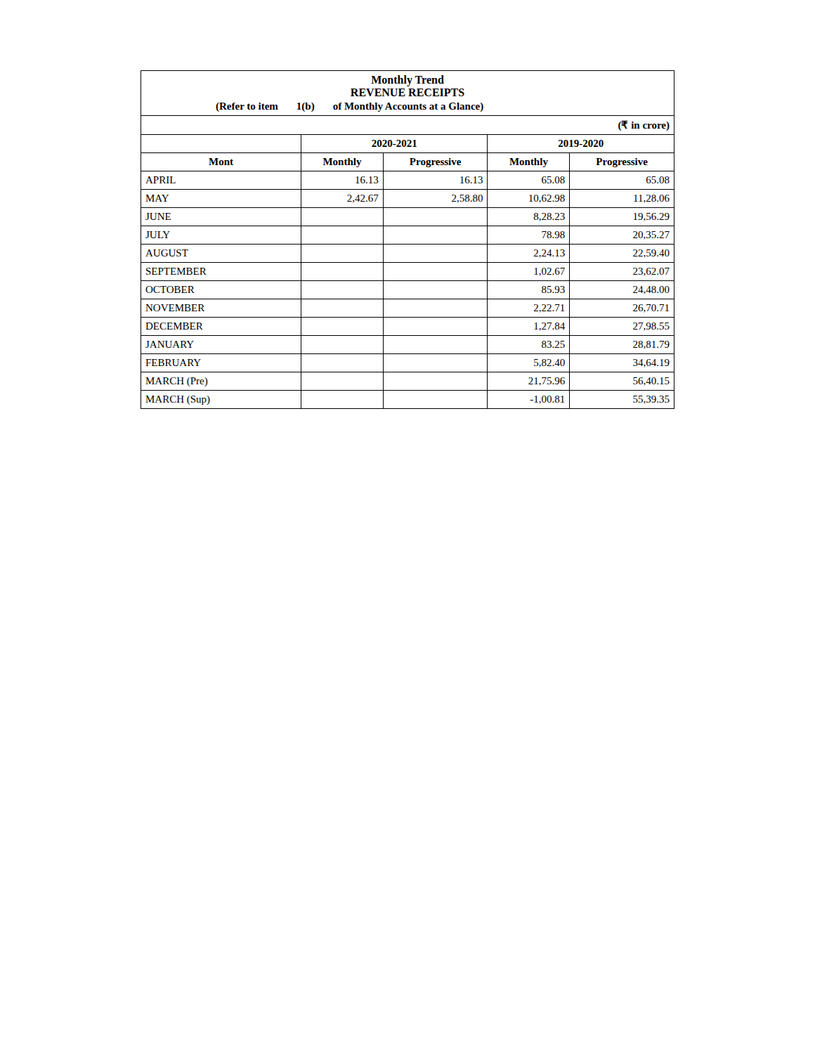| Monthly Trend REVENUE RECEIPTS (Refer to item 1(b) of Monthly Accounts at a Glance) |
| (₹ in crore) |
| | 2020-2021 | 2019-2020 |
| Mont | Monthly | Progressive | Monthly | Progressive |
| APRIL | 16.13 | 16.13 | 65.08 | 65.08 |
| MAY | 2,42.67 | 2,58.80 | 10,62.98 | 11,28.06 |
| JUNE | | | 8,28.23 | 19,56.29 |
| JULY | | | 78.98 | 20,35.27 |
| AUGUST | | | 2,24.13 | 22,59.40 |
| SEPTEMBER | | | 1,02.67 | 23,62.07 |
| OCTOBER | | | 85.93 | 24,48.00 |
| NOVEMBER | | | 2,22.71 | 26,70.71 |
| DECEMBER | | | 1,27.84 | 27,98.55 |
| JANUARY | | | 83.25 | 28,81.79 |
| FEBRUARY | | | 5,82.40 | 34,64.19 |
| MARCH (Pre) | | | 21,75.96 | 56,40.15 |
| MARCH (Sup) | | | -1,00.81 | 55,39.35 |